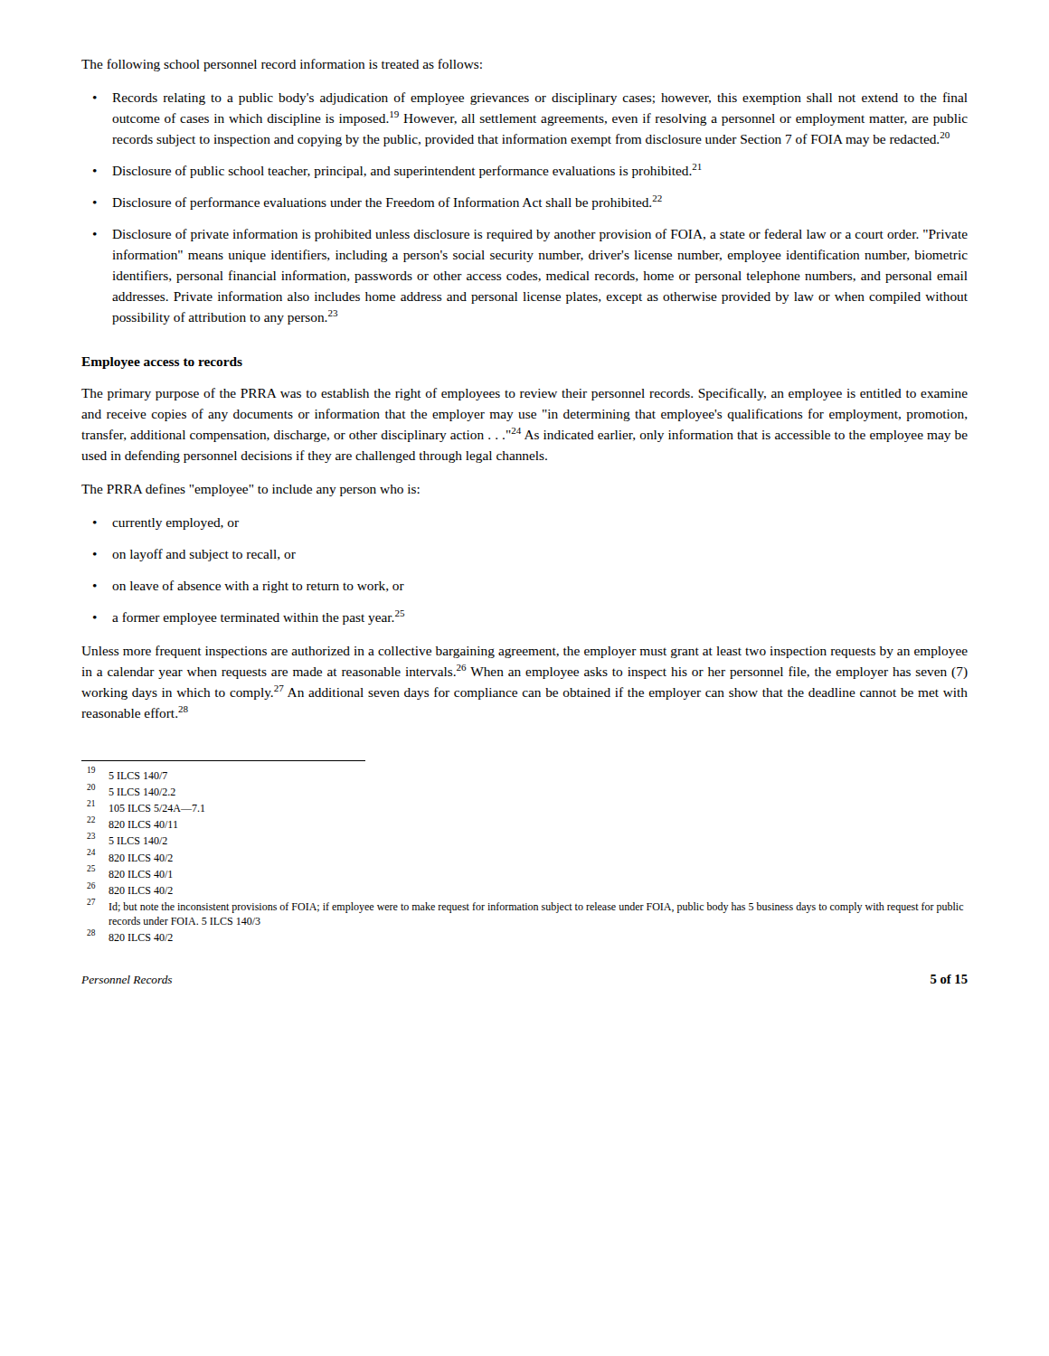The following school personnel record information is treated as follows:
Records relating to a public body's adjudication of employee grievances or disciplinary cases; however, this exemption shall not extend to the final outcome of cases in which discipline is imposed.19 However, all settlement agreements, even if resolving a personnel or employment matter, are public records subject to inspection and copying by the public, provided that information exempt from disclosure under Section 7 of FOIA may be redacted.20
Disclosure of public school teacher, principal, and superintendent performance evaluations is prohibited.21
Disclosure of performance evaluations under the Freedom of Information Act shall be prohibited.22
Disclosure of private information is prohibited unless disclosure is required by another provision of FOIA, a state or federal law or a court order. "Private information" means unique identifiers, including a person's social security number, driver's license number, employee identification number, biometric identifiers, personal financial information, passwords or other access codes, medical records, home or personal telephone numbers, and personal email addresses. Private information also includes home address and personal license plates, except as otherwise provided by law or when compiled without possibility of attribution to any person.23
Employee access to records
The primary purpose of the PRRA was to establish the right of employees to review their personnel records. Specifically, an employee is entitled to examine and receive copies of any documents or information that the employer may use "in determining that employee's qualifications for employment, promotion, transfer, additional compensation, discharge, or other disciplinary action . . ."24 As indicated earlier, only information that is accessible to the employee may be used in defending personnel decisions if they are challenged through legal channels.
The PRRA defines "employee" to include any person who is:
currently employed, or
on layoff and subject to recall, or
on leave of absence with a right to return to work, or
a former employee terminated within the past year.25
Unless more frequent inspections are authorized in a collective bargaining agreement, the employer must grant at least two inspection requests by an employee in a calendar year when requests are made at reasonable intervals.26 When an employee asks to inspect his or her personnel file, the employer has seven (7) working days in which to comply.27 An additional seven days for compliance can be obtained if the employer can show that the deadline cannot be met with reasonable effort.28
5 ILCS 140/7
5 ILCS 140/2.2
105 ILCS 5/24A—7.1
820 ILCS 40/11
5 ILCS 140/2
820 ILCS 40/2
820 ILCS 40/1
820 ILCS 40/2
Id; but note the inconsistent provisions of FOIA; if employee were to make request for information subject to release under FOIA, public body has 5 business days to comply with request for public records under FOIA. 5 ILCS 140/3
820 ILCS 40/2
Personnel Records 5 of 15